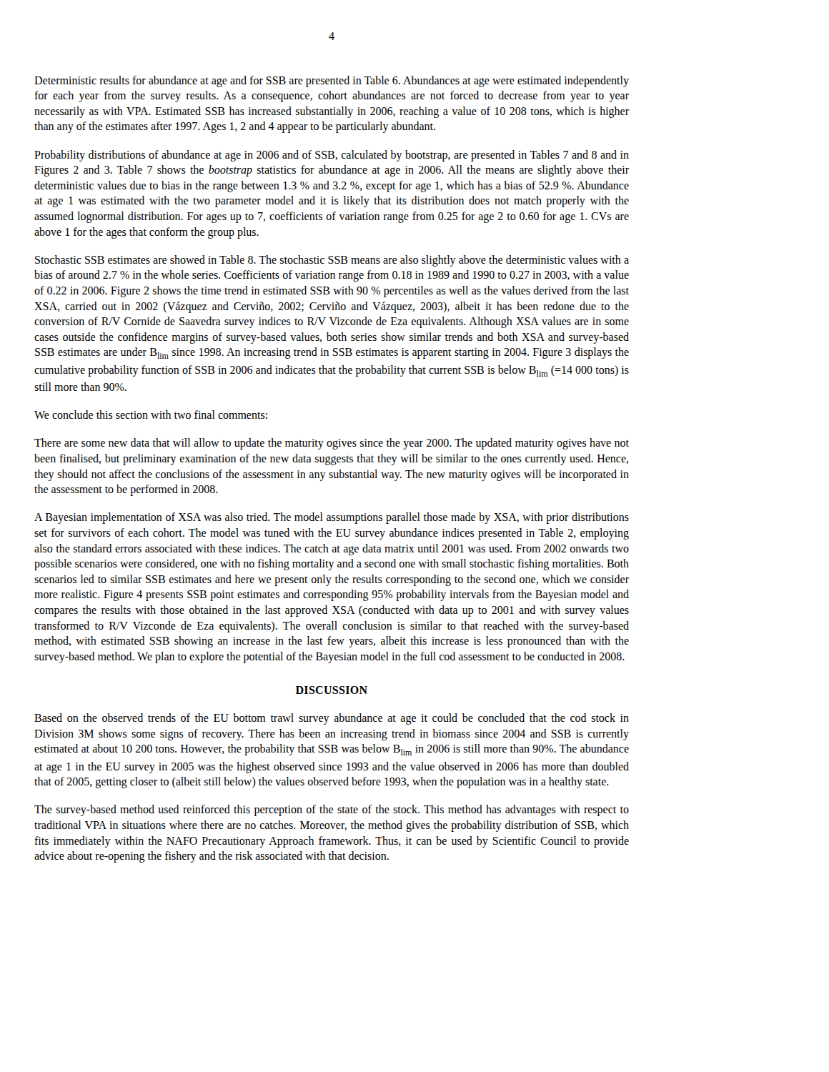4
Deterministic results for abundance at age and for SSB are presented in Table 6. Abundances at age were estimated independently for each year from the survey results. As a consequence, cohort abundances are not forced to decrease from year to year necessarily as with VPA. Estimated SSB has increased substantially in 2006, reaching a value of 10 208 tons, which is higher than any of the estimates after 1997. Ages 1, 2 and 4 appear to be particularly abundant.
Probability distributions of abundance at age in 2006 and of SSB, calculated by bootstrap, are presented in Tables 7 and 8 and in Figures 2 and 3. Table 7 shows the bootstrap statistics for abundance at age in 2006. All the means are slightly above their deterministic values due to bias in the range between 1.3 % and 3.2 %, except for age 1, which has a bias of 52.9 %. Abundance at age 1 was estimated with the two parameter model and it is likely that its distribution does not match properly with the assumed lognormal distribution. For ages up to 7, coefficients of variation range from 0.25 for age 2 to 0.60 for age 1. CVs are above 1 for the ages that conform the group plus.
Stochastic SSB estimates are showed in Table 8. The stochastic SSB means are also slightly above the deterministic values with a bias of around 2.7 % in the whole series. Coefficients of variation range from 0.18 in 1989 and 1990 to 0.27 in 2003, with a value of 0.22 in 2006. Figure 2 shows the time trend in estimated SSB with 90 % percentiles as well as the values derived from the last XSA, carried out in 2002 (Vázquez and Cerviño, 2002; Cerviño and Vázquez, 2003), albeit it has been redone due to the conversion of R/V Cornide de Saavedra survey indices to R/V Vizconde de Eza equivalents. Although XSA values are in some cases outside the confidence margins of survey-based values, both series show similar trends and both XSA and survey-based SSB estimates are under Blim since 1998. An increasing trend in SSB estimates is apparent starting in 2004. Figure 3 displays the cumulative probability function of SSB in 2006 and indicates that the probability that current SSB is below Blim (=14 000 tons) is still more than 90%.
We conclude this section with two final comments:
There are some new data that will allow to update the maturity ogives since the year 2000. The updated maturity ogives have not been finalised, but preliminary examination of the new data suggests that they will be similar to the ones currently used. Hence, they should not affect the conclusions of the assessment in any substantial way. The new maturity ogives will be incorporated in the assessment to be performed in 2008.
A Bayesian implementation of XSA was also tried. The model assumptions parallel those made by XSA, with prior distributions set for survivors of each cohort. The model was tuned with the EU survey abundance indices presented in Table 2, employing also the standard errors associated with these indices. The catch at age data matrix until 2001 was used. From 2002 onwards two possible scenarios were considered, one with no fishing mortality and a second one with small stochastic fishing mortalities. Both scenarios led to similar SSB estimates and here we present only the results corresponding to the second one, which we consider more realistic. Figure 4 presents SSB point estimates and corresponding 95% probability intervals from the Bayesian model and compares the results with those obtained in the last approved XSA (conducted with data up to 2001 and with survey values transformed to R/V Vizconde de Eza equivalents). The overall conclusion is similar to that reached with the survey-based method, with estimated SSB showing an increase in the last few years, albeit this increase is less pronounced than with the survey-based method. We plan to explore the potential of the Bayesian model in the full cod assessment to be conducted in 2008.
DISCUSSION
Based on the observed trends of the EU bottom trawl survey abundance at age it could be concluded that the cod stock in Division 3M shows some signs of recovery. There has been an increasing trend in biomass since 2004 and SSB is currently estimated at about 10 200 tons. However, the probability that SSB was below Blim in 2006 is still more than 90%. The abundance at age 1 in the EU survey in 2005 was the highest observed since 1993 and the value observed in 2006 has more than doubled that of 2005, getting closer to (albeit still below) the values observed before 1993, when the population was in a healthy state.
The survey-based method used reinforced this perception of the state of the stock. This method has advantages with respect to traditional VPA in situations where there are no catches. Moreover, the method gives the probability distribution of SSB, which fits immediately within the NAFO Precautionary Approach framework. Thus, it can be used by Scientific Council to provide advice about re-opening the fishery and the risk associated with that decision.